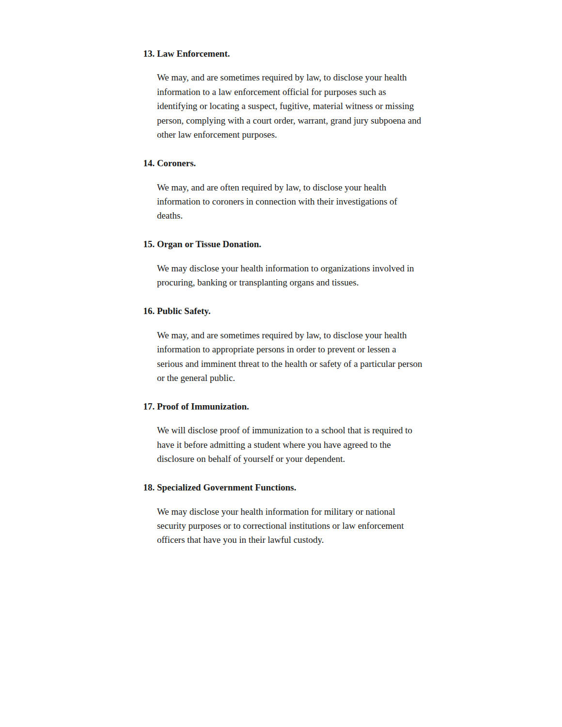Law Enforcement.
We may, and are sometimes required by law, to disclose your health information to a law enforcement official for purposes such as identifying or locating a suspect, fugitive, material witness or missing person, complying with a court order, warrant, grand jury subpoena and other law enforcement purposes.
Coroners.
We may, and are often required by law, to disclose your health information to coroners in connection with their investigations of deaths.
Organ or Tissue Donation.
We may disclose your health information to organizations involved in procuring, banking or transplanting organs and tissues.
Public Safety.
We may, and are sometimes required by law, to disclose your health information to appropriate persons in order to prevent or lessen a serious and imminent threat to the health or safety of a particular person or the general public.
Proof of Immunization.
We will disclose proof of immunization to a school that is required to have it before admitting a student where you have agreed to the disclosure on behalf of yourself or your dependent.
Specialized Government Functions.
We may disclose your health information for military or national security purposes or to correctional institutions or law enforcement officers that have you in their lawful custody.